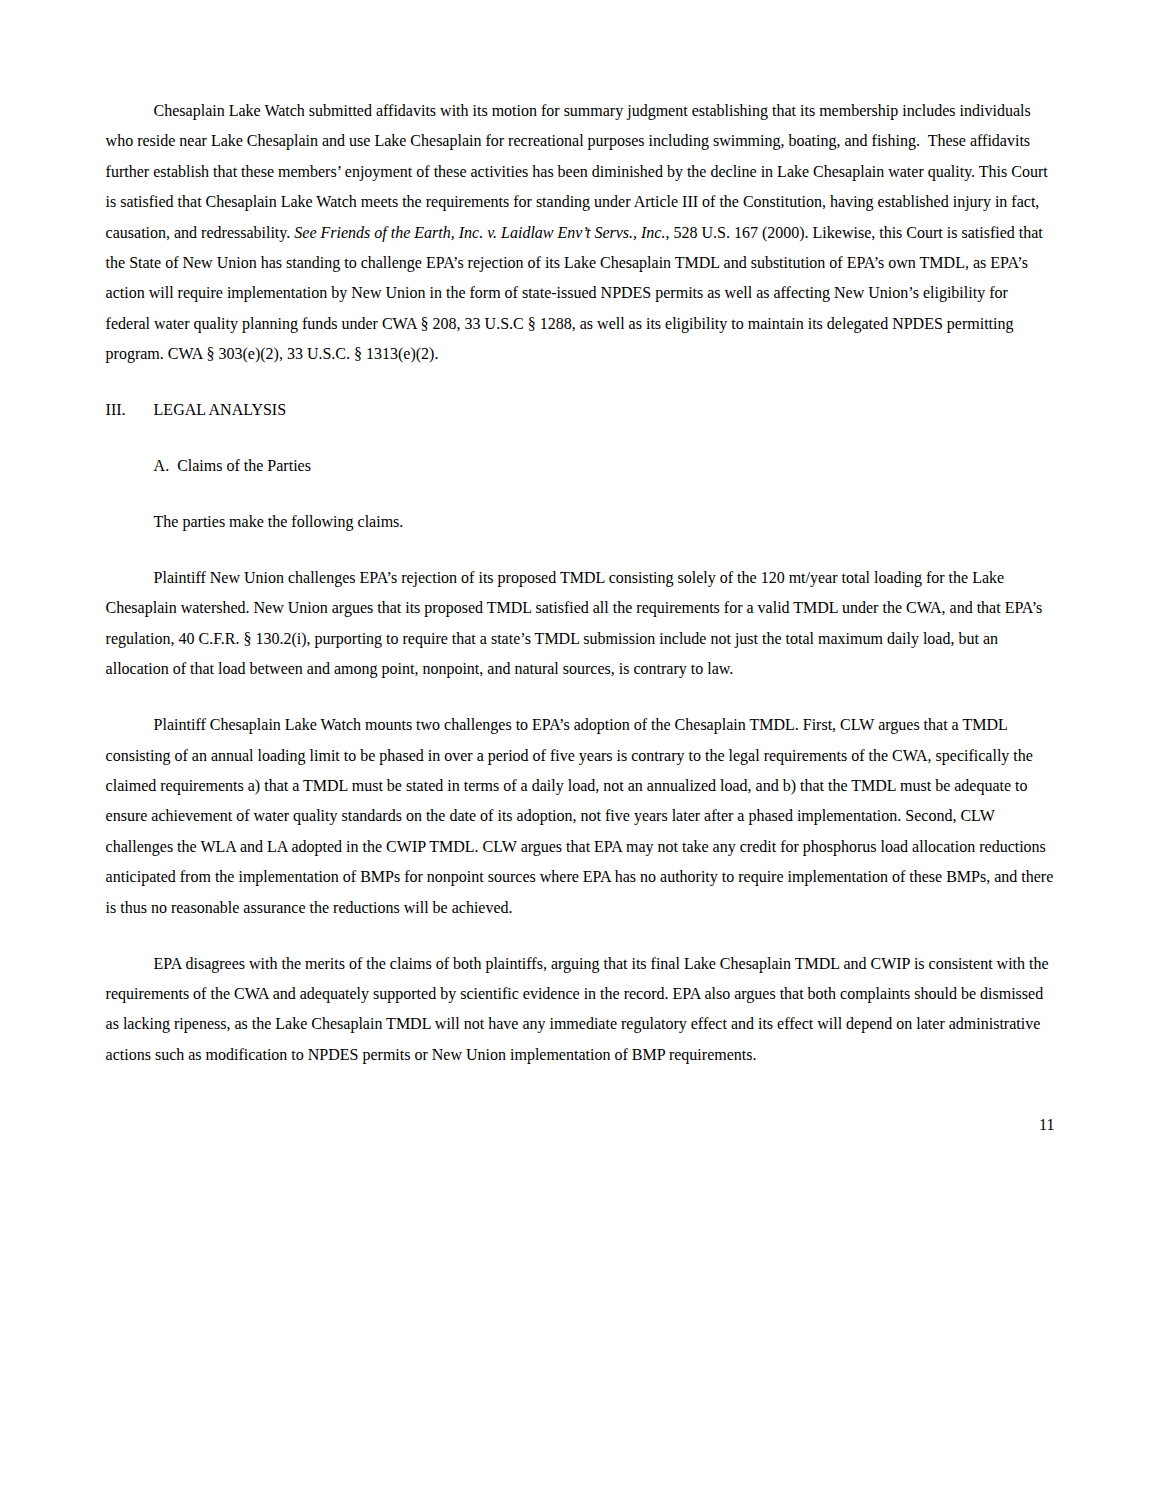Chesaplain Lake Watch submitted affidavits with its motion for summary judgment establishing that its membership includes individuals who reside near Lake Chesaplain and use Lake Chesaplain for recreational purposes including swimming, boating, and fishing. These affidavits further establish that these members’ enjoyment of these activities has been diminished by the decline in Lake Chesaplain water quality. This Court is satisfied that Chesaplain Lake Watch meets the requirements for standing under Article III of the Constitution, having established injury in fact, causation, and redressability. See Friends of the Earth, Inc. v. Laidlaw Env’t Servs., Inc., 528 U.S. 167 (2000). Likewise, this Court is satisfied that the State of New Union has standing to challenge EPA’s rejection of its Lake Chesaplain TMDL and substitution of EPA’s own TMDL, as EPA’s action will require implementation by New Union in the form of state-issued NPDES permits as well as affecting New Union’s eligibility for federal water quality planning funds under CWA § 208, 33 U.S.C § 1288, as well as its eligibility to maintain its delegated NPDES permitting program. CWA § 303(e)(2), 33 U.S.C. § 1313(e)(2).
III. LEGAL ANALYSIS
A. Claims of the Parties
The parties make the following claims.
Plaintiff New Union challenges EPA’s rejection of its proposed TMDL consisting solely of the 120 mt/year total loading for the Lake Chesaplain watershed. New Union argues that its proposed TMDL satisfied all the requirements for a valid TMDL under the CWA, and that EPA’s regulation, 40 C.F.R. § 130.2(i), purporting to require that a state’s TMDL submission include not just the total maximum daily load, but an allocation of that load between and among point, nonpoint, and natural sources, is contrary to law.
Plaintiff Chesaplain Lake Watch mounts two challenges to EPA’s adoption of the Chesaplain TMDL. First, CLW argues that a TMDL consisting of an annual loading limit to be phased in over a period of five years is contrary to the legal requirements of the CWA, specifically the claimed requirements a) that a TMDL must be stated in terms of a daily load, not an annualized load, and b) that the TMDL must be adequate to ensure achievement of water quality standards on the date of its adoption, not five years later after a phased implementation. Second, CLW challenges the WLA and LA adopted in the CWIP TMDL. CLW argues that EPA may not take any credit for phosphorus load allocation reductions anticipated from the implementation of BMPs for nonpoint sources where EPA has no authority to require implementation of these BMPs, and there is thus no reasonable assurance the reductions will be achieved.
EPA disagrees with the merits of the claims of both plaintiffs, arguing that its final Lake Chesaplain TMDL and CWIP is consistent with the requirements of the CWA and adequately supported by scientific evidence in the record. EPA also argues that both complaints should be dismissed as lacking ripeness, as the Lake Chesaplain TMDL will not have any immediate regulatory effect and its effect will depend on later administrative actions such as modification to NPDES permits or New Union implementation of BMP requirements.
11